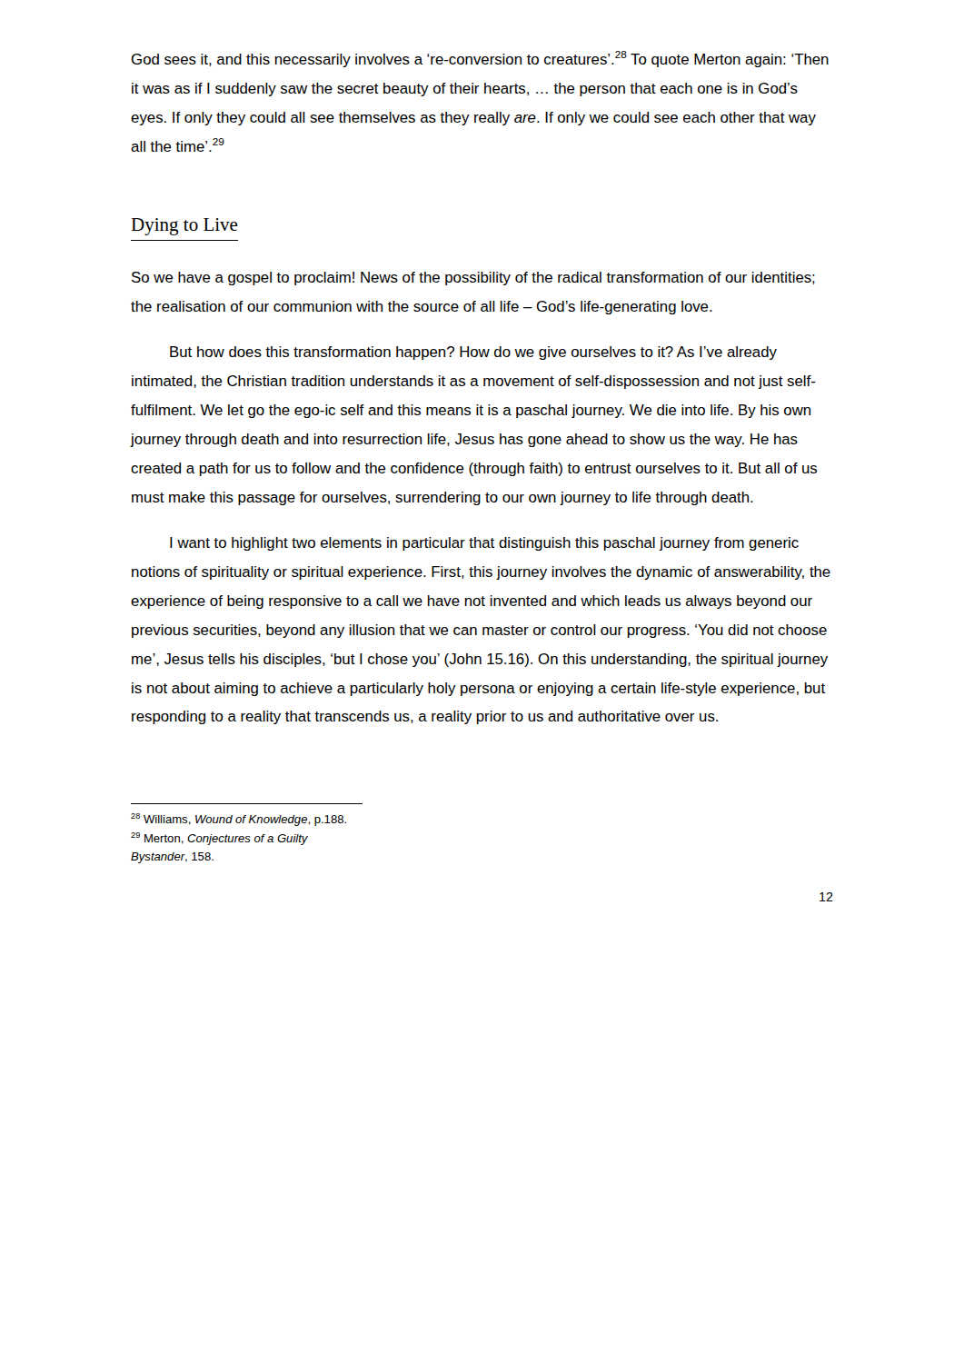God sees it, and this necessarily involves a ‘re-conversion to creatures’.28 To quote Merton again: ‘Then it was as if I suddenly saw the secret beauty of their hearts, … the person that each one is in God’s eyes. If only they could all see themselves as they really are. If only we could see each other that way all the time’.29
Dying to Live
So we have a gospel to proclaim! News of the possibility of the radical transformation of our identities; the realisation of our communion with the source of all life – God’s life-generating love.
But how does this transformation happen? How do we give ourselves to it? As I’ve already intimated, the Christian tradition understands it as a movement of self-dispossession and not just self-fulfilment. We let go the ego-ic self and this means it is a paschal journey. We die into life. By his own journey through death and into resurrection life, Jesus has gone ahead to show us the way. He has created a path for us to follow and the confidence (through faith) to entrust ourselves to it. But all of us must make this passage for ourselves, surrendering to our own journey to life through death.
I want to highlight two elements in particular that distinguish this paschal journey from generic notions of spirituality or spiritual experience. First, this journey involves the dynamic of answerability, the experience of being responsive to a call we have not invented and which leads us always beyond our previous securities, beyond any illusion that we can master or control our progress. ‘You did not choose me’, Jesus tells his disciples, ‘but I chose you’ (John 15.16). On this understanding, the spiritual journey is not about aiming to achieve a particularly holy persona or enjoying a certain life-style experience, but responding to a reality that transcends us, a reality prior to us and authoritative over us.
28 Williams, Wound of Knowledge, p.188.
29 Merton, Conjectures of a Guilty Bystander, 158.
12